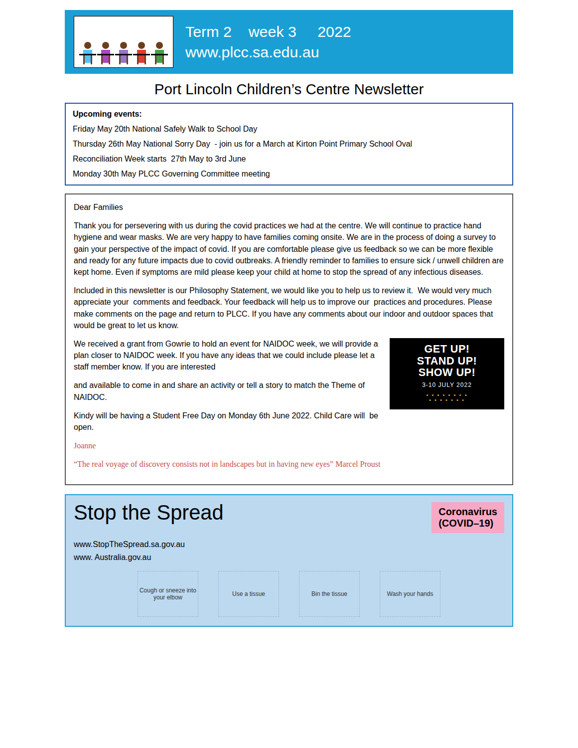Term 2 week 3 2022
www.plcc.sa.edu.au
Port Lincoln Children’s Centre Newsletter
Upcoming events:
Friday May 20th National Safely Walk to School Day
Thursday 26th May National Sorry Day - join us for a March at Kirton Point Primary School Oval
Reconciliation Week starts 27th May to 3rd June
Monday 30th May PLCC Governing Committee meeting
Dear Families
Thank you for persevering with us during the covid practices we had at the centre. We will continue to practice hand hygiene and wear masks. We are very happy to have families coming onsite. We are in the process of doing a survey to gain your perspective of the impact of covid. If you are comfortable please give us feedback so we can be more flexible and ready for any future impacts due to covid outbreaks. A friendly reminder to families to ensure sick / unwell children are kept home. Even if symptoms are mild please keep your child at home to stop the spread of any infectious diseases.
Included in this newsletter is our Philosophy Statement, we would like you to help us to review it. We would very much appreciate your comments and feedback. Your feedback will help us to improve our practices and procedures. Please make comments on the page and return to PLCC. If you have any comments about our indoor and outdoor spaces that would be great to let us know.
GET UP! STAND UP! SHOW UP!
3-10 JULY 2022
• • • • • • • •
• • • • • • •
We received a grant from Gowrie to hold an event for NAIDOC week, we will provide a plan closer to NAIDOC week. If you have any ideas that we could include please let a staff member know. If you are interested
and available to come in and share an activity or tell a story to match the Theme of NAIDOC.
Kindy will be having a Student Free Day on Monday 6th June 2022. Child Care will be open.
Joanne
“The real voyage of discovery consists not in landscapes but in having new eyes” Marcel Proust
Stop the Spread
Coronavirus
(COVID–19)
www.StopTheSpread.sa.gov.au
www. Australia.gov.au
Cough or sneeze into your elbow
Use a tissue
Bin the tissue
Wash your hands